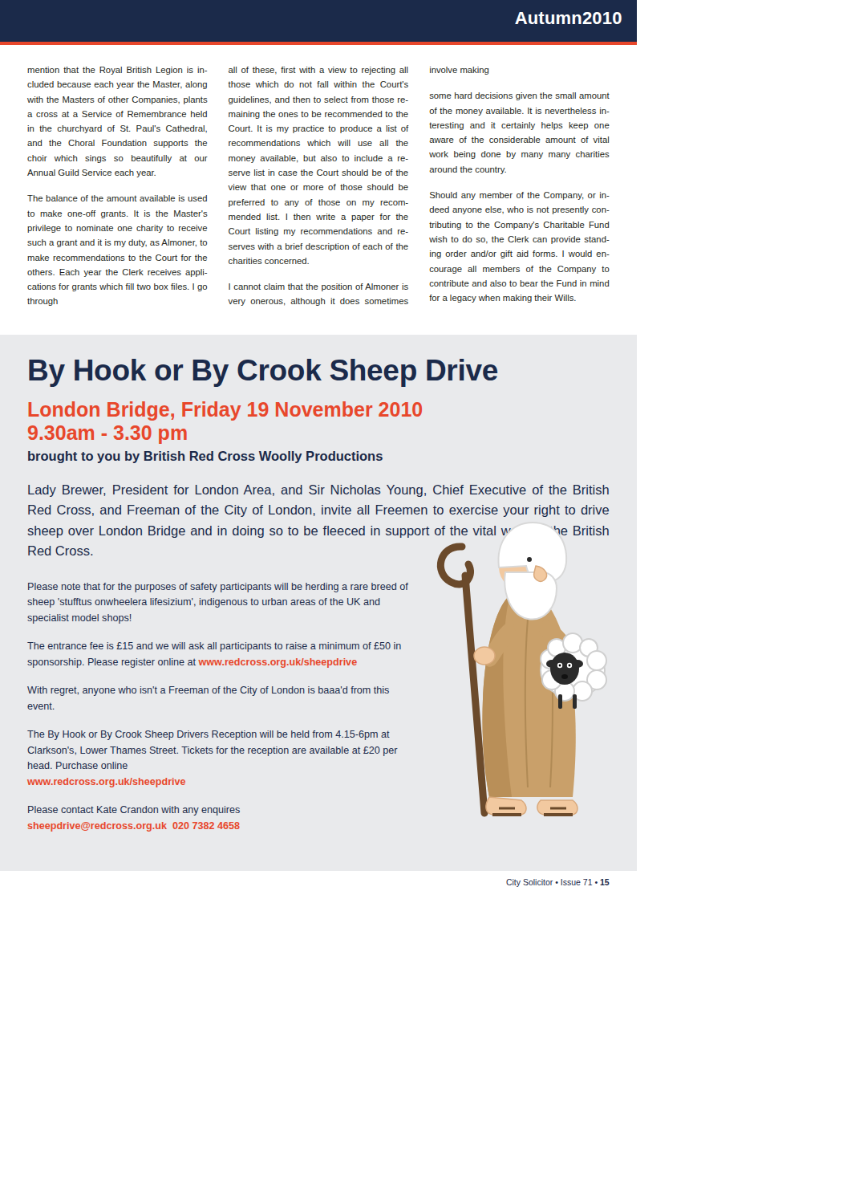Autumn2010
mention that the Royal British Legion is included because each year the Master, along with the Masters of other Companies, plants a cross at a Service of Remembrance held in the churchyard of St. Paul's Cathedral, and the Choral Foundation supports the choir which sings so beautifully at our Annual Guild Service each year.
The balance of the amount available is used to make one-off grants. It is the Master's privilege to nominate one charity to receive such a grant and it is my duty, as Almoner, to make recommendations to the Court for the others. Each year the Clerk receives applications for grants which fill two box files. I go through
all of these, first with a view to rejecting all those which do not fall within the Court's guidelines, and then to select from those remaining the ones to be recommended to the Court. It is my practice to produce a list of recommendations which will use all the money available, but also to include a reserve list in case the Court should be of the view that one or more of those should be preferred to any of those on my recommended list. I then write a paper for the Court listing my recommendations and reserves with a brief description of each of the charities concerned.
I cannot claim that the position of Almoner is very onerous, although it does sometimes involve making
some hard decisions given the small amount of the money available. It is nevertheless interesting and it certainly helps keep one aware of the considerable amount of vital work being done by many many charities around the country.
Should any member of the Company, or indeed anyone else, who is not presently contributing to the Company's Charitable Fund wish to do so, the Clerk can provide standing order and/or gift aid forms. I would encourage all members of the Company to contribute and also to bear the Fund in mind for a legacy when making their Wills.
By Hook or By Crook Sheep Drive
London Bridge, Friday 19 November 2010
9.30am - 3.30 pm
brought to you by British Red Cross Woolly Productions
Lady Brewer, President for London Area, and Sir Nicholas Young, Chief Executive of the British Red Cross, and Freeman of the City of London, invite all Freemen to exercise your right to drive sheep over London Bridge and in doing so to be fleeced in support of the vital work of the British Red Cross.
Please note that for the purposes of safety participants will be herding a rare breed of sheep 'stufftus onwheelera lifesizium', indigenous to urban areas of the UK and specialist model shops!
The entrance fee is £15 and we will ask all participants to raise a minimum of £50 in sponsorship. Please register online at www.redcross.org.uk/sheepdrive
With regret, anyone who isn't a Freeman of the City of London is baaa'd from this event.
The By Hook or By Crook Sheep Drivers Reception will be held from 4.15-6pm at Clarkson's, Lower Thames Street. Tickets for the reception are available at £20 per head. Purchase online
www.redcross.org.uk/sheepdrive
Please contact Kate Crandon with any enquires
sheepdrive@redcross.org.uk 020 7382 4658
City Solicitor • Issue 71 • 15